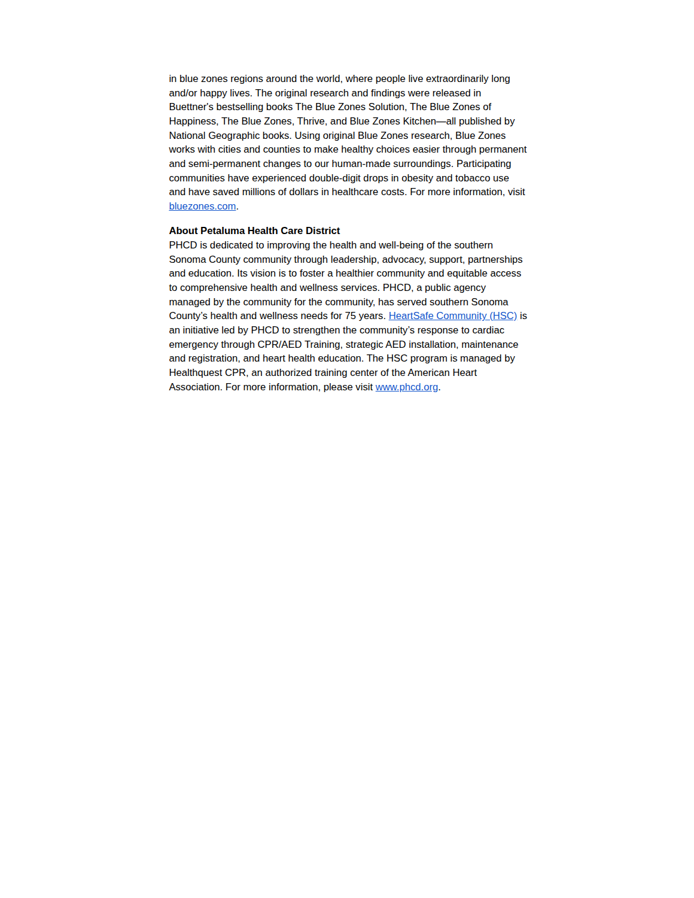in blue zones regions around the world, where people live extraordinarily long and/or happy lives. The original research and findings were released in Buettner's bestselling books The Blue Zones Solution, The Blue Zones of Happiness, The Blue Zones, Thrive, and Blue Zones Kitchen—all published by National Geographic books. Using original Blue Zones research, Blue Zones works with cities and counties to make healthy choices easier through permanent and semi-permanent changes to our human-made surroundings. Participating communities have experienced double-digit drops in obesity and tobacco use and have saved millions of dollars in healthcare costs. For more information, visit bluezones.com.
About Petaluma Health Care District
PHCD is dedicated to improving the health and well-being of the southern Sonoma County community through leadership, advocacy, support, partnerships and education. Its vision is to foster a healthier community and equitable access to comprehensive health and wellness services. PHCD, a public agency managed by the community for the community, has served southern Sonoma County’s health and wellness needs for 75 years. HeartSafe Community (HSC) is an initiative led by PHCD to strengthen the community’s response to cardiac emergency through CPR/AED Training, strategic AED installation, maintenance and registration, and heart health education. The HSC program is managed by Healthquest CPR, an authorized training center of the American Heart Association. For more information, please visit www.phcd.org.